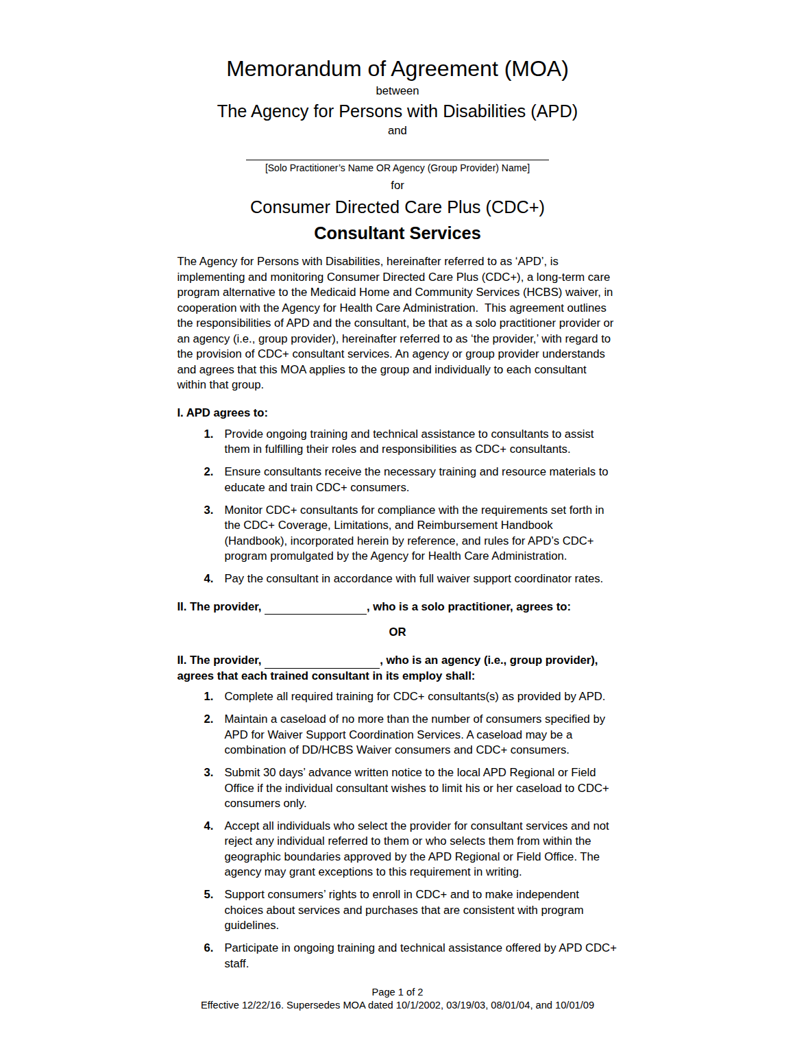Memorandum of Agreement (MOA)
between
The Agency for Persons with Disabilities (APD)
and
[Solo Practitioner’s Name OR Agency (Group Provider) Name]
for
Consumer Directed Care Plus (CDC+)
Consultant Services
The Agency for Persons with Disabilities, hereinafter referred to as ‘APD’, is implementing and monitoring Consumer Directed Care Plus (CDC+), a long-term care program alternative to the Medicaid Home and Community Services (HCBS) waiver, in cooperation with the Agency for Health Care Administration. This agreement outlines the responsibilities of APD and the consultant, be that as a solo practitioner provider or an agency (i.e., group provider), hereinafter referred to as ‘the provider,’ with regard to the provision of CDC+ consultant services. An agency or group provider understands and agrees that this MOA applies to the group and individually to each consultant within that group.
I. APD agrees to:
Provide ongoing training and technical assistance to consultants to assist them in fulfilling their roles and responsibilities as CDC+ consultants.
Ensure consultants receive the necessary training and resource materials to educate and train CDC+ consumers.
Monitor CDC+ consultants for compliance with the requirements set forth in the CDC+ Coverage, Limitations, and Reimbursement Handbook (Handbook), incorporated herein by reference, and rules for APD’s CDC+ program promulgated by the Agency for Health Care Administration.
Pay the consultant in accordance with full waiver support coordinator rates.
II. The provider, , who is a solo practitioner, agrees to:
OR
II. The provider, , who is an agency (i.e., group provider), agrees that each trained consultant in its employ shall:
Complete all required training for CDC+ consultants(s) as provided by APD.
Maintain a caseload of no more than the number of consumers specified by APD for Waiver Support Coordination Services. A caseload may be a combination of DD/HCBS Waiver consumers and CDC+ consumers.
Submit 30 days’ advance written notice to the local APD Regional or Field Office if the individual consultant wishes to limit his or her caseload to CDC+ consumers only.
Accept all individuals who select the provider for consultant services and not reject any individual referred to them or who selects them from within the geographic boundaries approved by the APD Regional or Field Office. The agency may grant exceptions to this requirement in writing.
Support consumers’ rights to enroll in CDC+ and to make independent choices about services and purchases that are consistent with program guidelines.
Participate in ongoing training and technical assistance offered by APD CDC+ staff.
Page 1 of 2
Effective 12/22/16. Supersedes MOA dated 10/1/2002, 03/19/03, 08/01/04, and 10/01/09